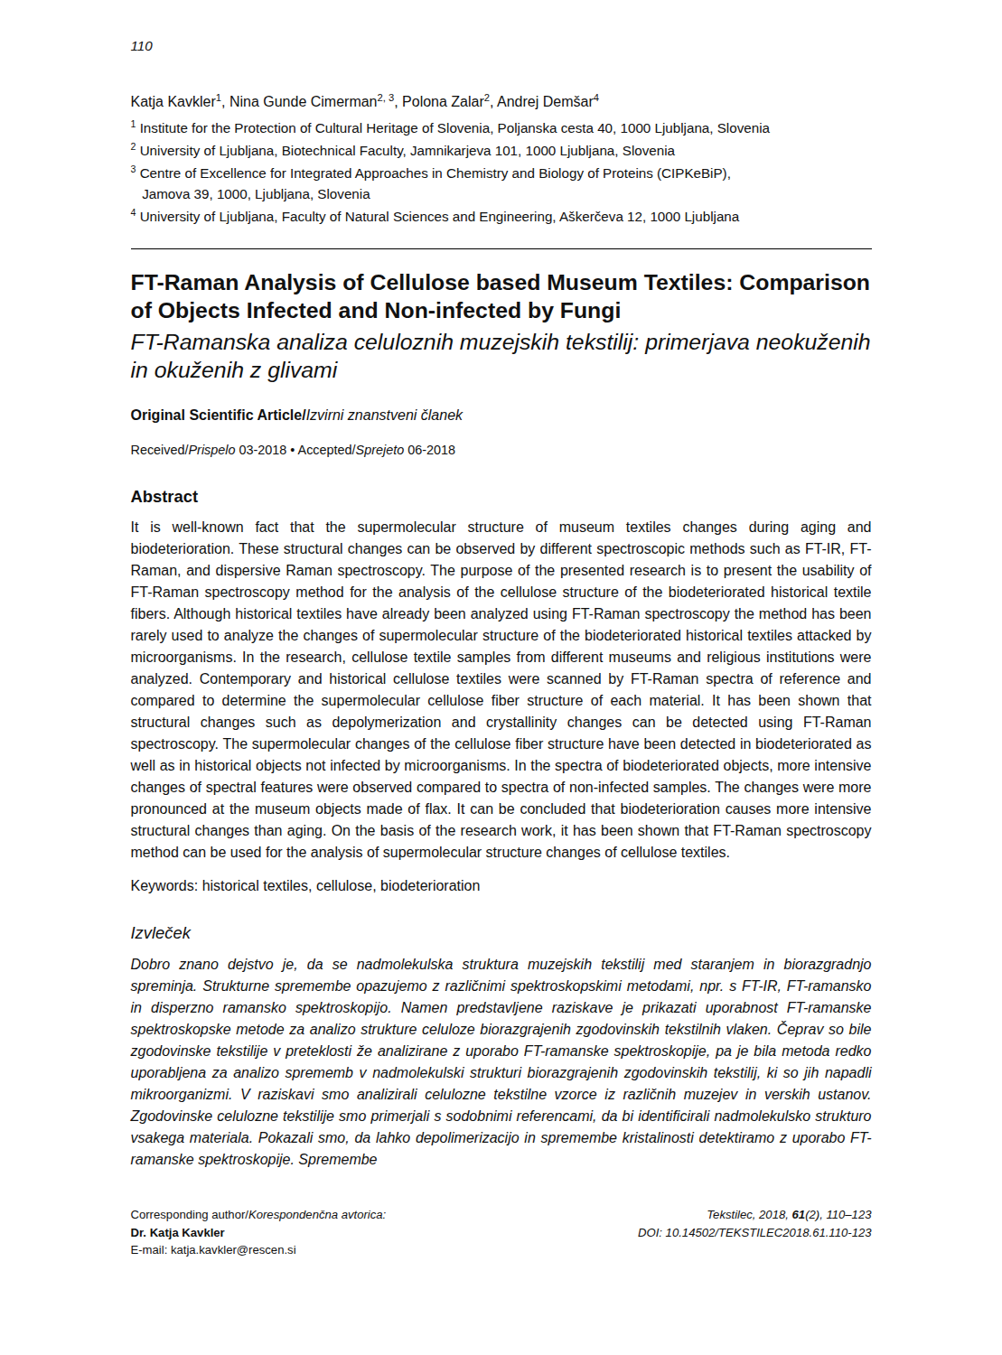110
Katja Kavkler1, Nina Gunde Cimerman2, 3, Polona Zalar2, Andrej Demšar4
1 Institute for the Protection of Cultural Heritage of Slovenia, Poljanska cesta 40, 1000 Ljubljana, Slovenia
2 University of Ljubljana, Biotechnical Faculty, Jamnikarjeva 101, 1000 Ljubljana, Slovenia
3 Centre of Excellence for Integrated Approaches in Chemistry and Biology of Proteins (CIPKeBiP),
Jamova 39, 1000, Ljubljana, Slovenia
4 University of Ljubljana, Faculty of Natural Sciences and Engineering, Aškerčeva 12, 1000 Ljubljana
FT-Raman Analysis of Cellulose based Museum Textiles: Comparison of Objects Infected and Non-infected by Fungi FT-Ramanska analiza celuloznih muzejskih tekstilij: primerjava neokuženih in okuženih z glivami
Original Scientific Article/Izvirni znanstveni članek
Received/Prispelo 03-2018 • Accepted/Sprejeto 06-2018
Abstract
It is well-known fact that the supermolecular structure of museum textiles changes during aging and biodeterioration. These structural changes can be observed by different spectroscopic methods such as FT-IR, FT-Raman, and dispersive Raman spectroscopy. The purpose of the presented research is to present the usability of FT-Raman spectroscopy method for the analysis of the cellulose structure of the biodeteriorated historical textile fibers. Although historical textiles have already been analyzed using FT-Raman spectroscopy the method has been rarely used to analyze the changes of supermolecular structure of the biodeteriorated historical textiles attacked by microorganisms. In the research, cellulose textile samples from different museums and religious institutions were analyzed. Contemporary and historical cellulose textiles were scanned by FT-Raman spectra of reference and compared to determine the supermolecular cellulose fiber structure of each material. It has been shown that structural changes such as depolymerization and crystallinity changes can be detected using FT-Raman spectroscopy. The supermolecular changes of the cellulose fiber structure have been detected in biodeteriorated as well as in historical objects not infected by microorganisms. In the spectra of biodeteriorated objects, more intensive changes of spectral features were observed compared to spectra of non-infected samples. The changes were more pronounced at the museum objects made of flax. It can be concluded that biodeterioration causes more intensive structural changes than aging. On the basis of the research work, it has been shown that FT-Raman spectroscopy method can be used for the analysis of supermolecular structure changes of cellulose textiles.
Keywords: historical textiles, cellulose, biodeterioration
Izvleček
Dobro znano dejstvo je, da se nadmolekulska struktura muzejskih tekstilij med staranjem in biorazgradnjo spreminja. Strukturne spremembe opazujemo z različnimi spektroskopskimi metodami, npr. s FT-IR, FT-ramansko in disperzno ramansko spektroskopijo. Namen predstavljene raziskave je prikazati uporabnost FT-ramanske spektroskopske metode za analizo strukture celuloze biorazgrajenih zgodovinskih tekstilnih vlaken. Čeprav so bile zgodovinske tekstilije v preteklosti že analizirane z uporabo FT-ramanske spektroskopije, pa je bila metoda redko uporabljena za analizo sprememb v nadmolekulski strukturi biorazgrajenih zgodovinskih tekstilij, ki so jih napadli mikroorganizmi. V raziskavi smo analizirali celulozne tekstilne vzorce iz različnih muzejev in verskih ustanov. Zgodovinske celulozne tekstilije smo primerjali s sodobnimi referencami, da bi identificirali nadmolekulsko strukturo vsakega materiala. Pokazali smo, da lahko depolimerizacijo in spremembe kristalinosti detektiramo z uporabo FT-ramanske spektroskopije. Spremembe
Corresponding author/Korespondenčna avtorica:
Dr. Katja Kavkler
E-mail: katja.kavkler@rescen.si
Tekstilec, 2018, 61(2), 110–123
DOI: 10.14502/TEKSTILEC2018.61.110-123